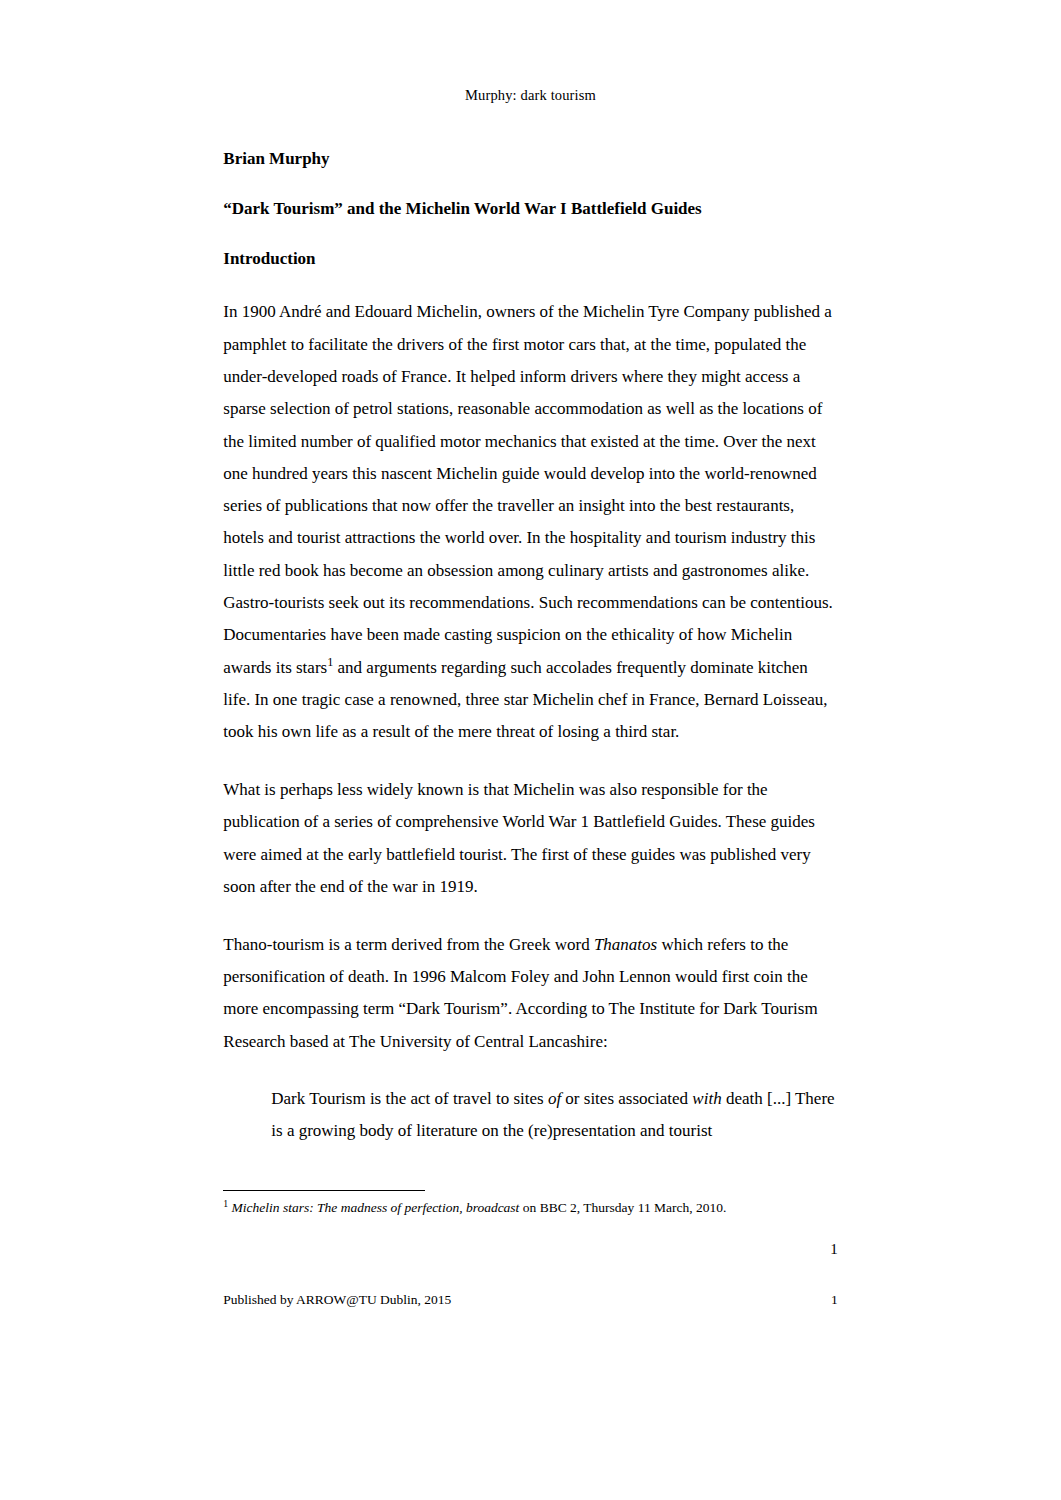Murphy: dark tourism
Brian Murphy
“Dark Tourism” and the Michelin World War I Battlefield Guides
Introduction
In 1900 André and Edouard Michelin, owners of the Michelin Tyre Company published a pamphlet to facilitate the drivers of the first motor cars that, at the time, populated the under-developed roads of France. It helped inform drivers where they might access a sparse selection of petrol stations, reasonable accommodation as well as the locations of the limited number of qualified motor mechanics that existed at the time. Over the next one hundred years this nascent Michelin guide would develop into the world-renowned series of publications that now offer the traveller an insight into the best restaurants, hotels and tourist attractions the world over. In the hospitality and tourism industry this little red book has become an obsession among culinary artists and gastronomes alike. Gastro-tourists seek out its recommendations. Such recommendations can be contentious. Documentaries have been made casting suspicion on the ethicality of how Michelin awards its stars1 and arguments regarding such accolades frequently dominate kitchen life. In one tragic case a renowned, three star Michelin chef in France, Bernard Loisseau, took his own life as a result of the mere threat of losing a third star.
What is perhaps less widely known is that Michelin was also responsible for the publication of a series of comprehensive World War 1 Battlefield Guides. These guides were aimed at the early battlefield tourist. The first of these guides was published very soon after the end of the war in 1919.
Thano-tourism is a term derived from the Greek word Thanatos which refers to the personification of death. In 1996 Malcom Foley and John Lennon would first coin the more encompassing term “Dark Tourism”. According to The Institute for Dark Tourism Research based at The University of Central Lancashire:
Dark Tourism is the act of travel to sites of or sites associated with death [...] There is a growing body of literature on the (re)presentation and tourist
1 Michelin stars: The madness of perfection, broadcast on BBC 2, Thursday 11 March, 2010.
1
Published by ARROW@TU Dublin, 2015 1